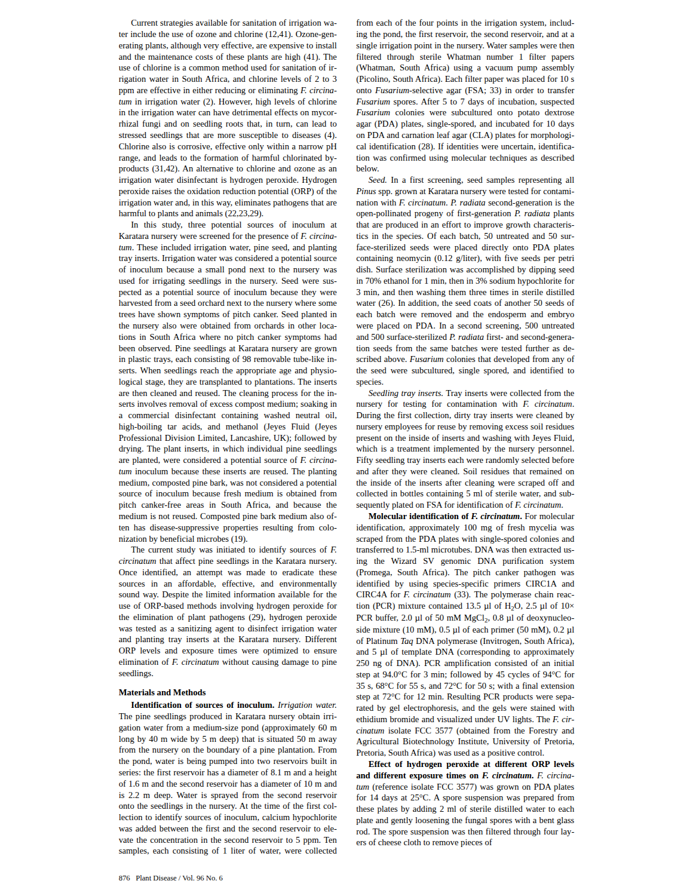Current strategies available for sanitation of irrigation water include the use of ozone and chlorine (12,41). Ozone-generating plants, although very effective, are expensive to install and the maintenance costs of these plants are high (41). The use of chlorine is a common method used for sanitation of irrigation water in South Africa, and chlorine levels of 2 to 3 ppm are effective in either reducing or eliminating F. circinatum in irrigation water (2). However, high levels of chlorine in the irrigation water can have detrimental effects on mycorrhizal fungi and on seedling roots that, in turn, can lead to stressed seedlings that are more susceptible to diseases (4). Chlorine also is corrosive, effective only within a narrow pH range, and leads to the formation of harmful chlorinated by-products (31,42). An alternative to chlorine and ozone as an irrigation water disinfectant is hydrogen peroxide. Hydrogen peroxide raises the oxidation reduction potential (ORP) of the irrigation water and, in this way, eliminates pathogens that are harmful to plants and animals (22,23,29).
In this study, three potential sources of inoculum at Karatara nursery were screened for the presence of F. circinatum. These included irrigation water, pine seed, and planting tray inserts. Irrigation water was considered a potential source of inoculum because a small pond next to the nursery was used for irrigating seedlings in the nursery. Seed were suspected as a potential source of inoculum because they were harvested from a seed orchard next to the nursery where some trees have shown symptoms of pitch canker. Seed planted in the nursery also were obtained from orchards in other locations in South Africa where no pitch canker symptoms had been observed. Pine seedlings at Karatara nursery are grown in plastic trays, each consisting of 98 removable tube-like inserts. When seedlings reach the appropriate age and physiological stage, they are transplanted to plantations. The inserts are then cleaned and reused. The cleaning process for the inserts involves removal of excess compost medium; soaking in a commercial disinfectant containing washed neutral oil, high-boiling tar acids, and methanol (Jeyes Fluid (Jeyes Professional Division Limited, Lancashire, UK); followed by drying. The plant inserts, in which individual pine seedlings are planted, were considered a potential source of F. circinatum inoculum because these inserts are reused. The planting medium, composted pine bark, was not considered a potential source of inoculum because fresh medium is obtained from pitch canker-free areas in South Africa, and because the medium is not reused. Composted pine bark medium also often has disease-suppressive properties resulting from colonization by beneficial microbes (19).
The current study was initiated to identify sources of F. circinatum that affect pine seedlings in the Karatara nursery. Once identified, an attempt was made to eradicate these sources in an affordable, effective, and environmentally sound way. Despite the limited information available for the use of ORP-based methods involving hydrogen peroxide for the elimination of plant pathogens (29), hydrogen peroxide was tested as a sanitizing agent to disinfect irrigation water and planting tray inserts at the Karatara nursery. Different ORP levels and exposure times were optimized to ensure elimination of F. circinatum without causing damage to pine seedlings.
Materials and Methods
Identification of sources of inoculum. Irrigation water. The pine seedlings produced in Karatara nursery obtain irrigation water from a medium-size pond (approximately 60 m long by 40 m wide by 5 m deep) that is situated 50 m away from the nursery on the boundary of a pine plantation. From the pond, water is being pumped into two reservoirs built in series: the first reservoir has a diameter of 8.1 m and a height of 1.6 m and the second reservoir has a diameter of 10 m and is 2.2 m deep. Water is sprayed from the second reservoir onto the seedlings in the nursery. At the time of the first collection to identify sources of inoculum, calcium hypochlorite was added between the first and the second reservoir to elevate the concentration in the second reservoir to 5 ppm. Ten samples, each consisting of 1 liter of water, were collected from each of the four points in the irrigation system, including the pond, the first reservoir, the second reservoir, and at a single irrigation point in the nursery. Water samples were then filtered through sterile Whatman number 1 filter papers (Whatman, South Africa) using a vacuum pump assembly (Picolino, South Africa). Each filter paper was placed for 10 s onto Fusarium-selective agar (FSA; 33) in order to transfer Fusarium spores. After 5 to 7 days of incubation, suspected Fusarium colonies were subcultured onto potato dextrose agar (PDA) plates, single-spored, and incubated for 10 days on PDA and carnation leaf agar (CLA) plates for morphological identification (28). If identities were uncertain, identification was confirmed using molecular techniques as described below.
Seed. In a first screening, seed samples representing all Pinus spp. grown at Karatara nursery were tested for contamination with F. circinatum. P. radiata second-generation is the open-pollinated progeny of first-generation P. radiata plants that are produced in an effort to improve growth characteristics in the species. Of each batch, 50 untreated and 50 surface-sterilized seeds were placed directly onto PDA plates containing neomycin (0.12 g/liter), with five seeds per petri dish. Surface sterilization was accomplished by dipping seed in 70% ethanol for 1 min, then in 3% sodium hypochlorite for 3 min, and then washing them three times in sterile distilled water (26). In addition, the seed coats of another 50 seeds of each batch were removed and the endosperm and embryo were placed on PDA. In a second screening, 500 untreated and 500 surface-sterilized P. radiata first- and second-generation seeds from the same batches were tested further as described above. Fusarium colonies that developed from any of the seed were subcultured, single spored, and identified to species.
Seedling tray inserts. Tray inserts were collected from the nursery for testing for contamination with F. circinatum. During the first collection, dirty tray inserts were cleaned by nursery employees for reuse by removing excess soil residues present on the inside of inserts and washing with Jeyes Fluid, which is a treatment implemented by the nursery personnel. Fifty seedling tray inserts each were randomly selected before and after they were cleaned. Soil residues that remained on the inside of the inserts after cleaning were scraped off and collected in bottles containing 5 ml of sterile water, and subsequently plated on FSA for identification of F. circinatum.
Molecular identification of F. circinatum. For molecular identification, approximately 100 mg of fresh mycelia was scraped from the PDA plates with single-spored colonies and transferred to 1.5-ml microtubes. DNA was then extracted using the Wizard SV genomic DNA purification system (Promega, South Africa). The pitch canker pathogen was identified by using species-specific primers CIRC1A and CIRC4A for F. circinatum (33). The polymerase chain reaction (PCR) mixture contained 13.5 µl of H2O, 2.5 µl of 10× PCR buffer, 2.0 µl of 50 mM MgCl2, 0.8 µl of deoxynucleoside mixture (10 mM), 0.5 µl of each primer (50 mM), 0.2 µl of Platinum Taq DNA polymerase (Invitrogen, South Africa), and 5 µl of template DNA (corresponding to approximately 250 ng of DNA). PCR amplification consisted of an initial step at 94.0°C for 3 min; followed by 45 cycles of 94°C for 35 s, 68°C for 55 s, and 72°C for 50 s; with a final extension step at 72°C for 12 min. Resulting PCR products were separated by gel electrophoresis, and the gels were stained with ethidium bromide and visualized under UV lights. The F. circinatum isolate FCC 3577 (obtained from the Forestry and Agricultural Biotechnology Institute, University of Pretoria, Pretoria, South Africa) was used as a positive control.
Effect of hydrogen peroxide at different ORP levels and different exposure times on F. circinatum. F. circinatum (reference isolate FCC 3577) was grown on PDA plates for 14 days at 25°C. A spore suspension was prepared from these plates by adding 2 ml of sterile distilled water to each plate and gently loosening the fungal spores with a bent glass rod. The spore suspension was then filtered through four layers of cheese cloth to remove pieces of
876 Plant Disease / Vol. 96 No. 6